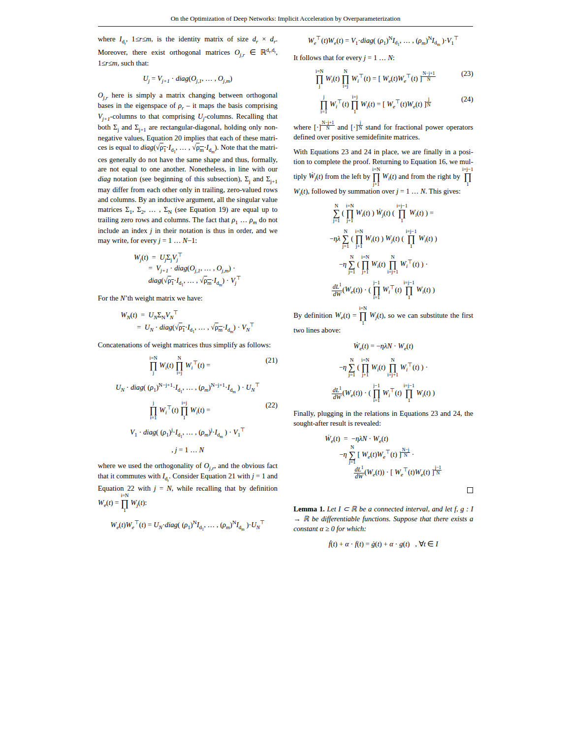On the Optimization of Deep Networks: Implicit Acceleration by Overparameterization
where Idr, 1≤r≤m, is the identity matrix of size dr × dr. Moreover, there exist orthogonal matrices Oj,r ∈ ℝdr,dr, 1≤r≤m, such that:
Uj = Vj+1 · diag(Oj,1, … , Oj,m)
Oj,r here is simply a matrix changing between orthogonal bases in the eigenspace of ρr – it maps the basis comprising Vj+1-columns to that comprising Uj-columns. Recalling that both Σj and Σj+1 are rectangular-diagonal, holding only non-negative values, Equation 20 implies that each of these matrices is equal to diag(√ρ1·Id1, … , √ρm·Idm). Note that the matrices generally do not have the same shape and thus, formally, are not equal to one another. Nonetheless, in line with our diag notation (see beginning of this subsection), Σj and Σj+1 may differ from each other only in trailing, zero-valued rows and columns. By an inductive argument, all the singular value matrices Σ1, Σ2, … , ΣN (see Equation 19) are equal up to trailing zero rows and columns. The fact that ρ1 … ρm do not include an index j in their notation is thus in order, and we may write, for every j = 1 … N−1:
Wj(t) = Uj ΣjVj⊤ = Vj+1 · diag(Oj,1, … , Oj,m) · diag(√ρ1·Id1, … , √ρm·Idm) · Vj⊤
For the N’th weight matrix we have:
WN(t) = UNΣNVN⊤ = UN · diag(√ρ1·Id1, … , √ρm·Idm) · VN⊤
Concatenations of weight matrices thus simplify as follows:
(21) i=N∏j Wi(t) N∏i=j Wi⊤(t) =
UN · diag( (ρ1)N−j+1·Id1, … , (ρm)N−j+1·Idm ) · UN⊤
(22) j∏i=1 Wi⊤(t) i=j∏1 Wi(t) =
V1 · diag( (ρ1)j·Id1, … , (ρm)j·Idm ) · V1⊤
, j = 1 … N
where we used the orthogonality of Oj,r, and the obvious fact that it commutes with Idr. Consider Equation 21 with j = 1 and Equation 22 with j = N, while recalling that by definition We(t) = i=N∏1 Wj(t):
We(t)We⊤(t) = UN·diag( (ρ1)NId1, … , (ρm)NIdm )·UN⊤
We⊤(t)We(t) = V1·diag( (ρ1)NId1, … , (ρm)NIdm )·V1⊤
It follows that for every j = 1 … N:
(23) i=N∏j Wi(t) N∏i=j Wi⊤(t) = [ We(t)We⊤(t) ]N−j+1 N
(24) j∏i=1 Wi⊤(t) i=j∏1 Wi(t) = [ We⊤(t)We(t) ]jN
where [·]N−j+1 N and [·]jN stand for fractional power operators defined over positive semidefinite matrices.
With Equations 23 and 24 in place, we are finally in a position to complete the proof. Returning to Equation 16, we multiply Ẇj(t) from the left by i=N∏j+1 Wi(t) and from the right by i=j−1∏1 Wi(t), followed by summation over j = 1 … N. This gives:
N∑j=1 ( i=N∏j+1 Wi(t) ) Ẇj(t) ( i=j−1∏1 Wi(t) ) =
−ηλ N∑j=1 ( i=N∏j+1 Wi(t) ) Wj(t) ( i=j−1∏1 Wi(t) )
−η N∑j=1 ( i=N∏j+1 Wi(t) N∏i=j+1 Wi⊤(t) ) ·
dL1 dW(We(t)) · ( j−1∏i=1 Wi⊤(t) i=j−1∏1 Wi(t) )
By definition We(t) = i=N∏1 Wj(t), so we can substitute the first two lines above:
Ẇe(t) = −ηλN · We(t)
−η N∑j=1 ( i=N∏j+1 Wi(t) N∏i=j+1 Wi⊤(t) ) ·
dL1 dW(We(t)) · ( j−1∏i=1 Wi⊤(t) i=j−1∏1 Wi(t) )
Finally, plugging in the relations in Equations 23 and 24, the sought-after result is revealed:
Ẇe(t) = −ηλN · We(t) −η N∑j=1 [ We(t)We⊤(t) ]N−j N · dL1 dW(We(t)) · [ We⊤(t)We(t) ]j−1 N
Lemma 1. Let I ⊂ ℝ be a connected interval, and let f, g : I → ℝ be differentiable functions. Suppose that there exists a constant α ≥ 0 for which:
ḟ(t) + α · f(t) = ġ(t) + α · g(t) , ∀t ∈ I